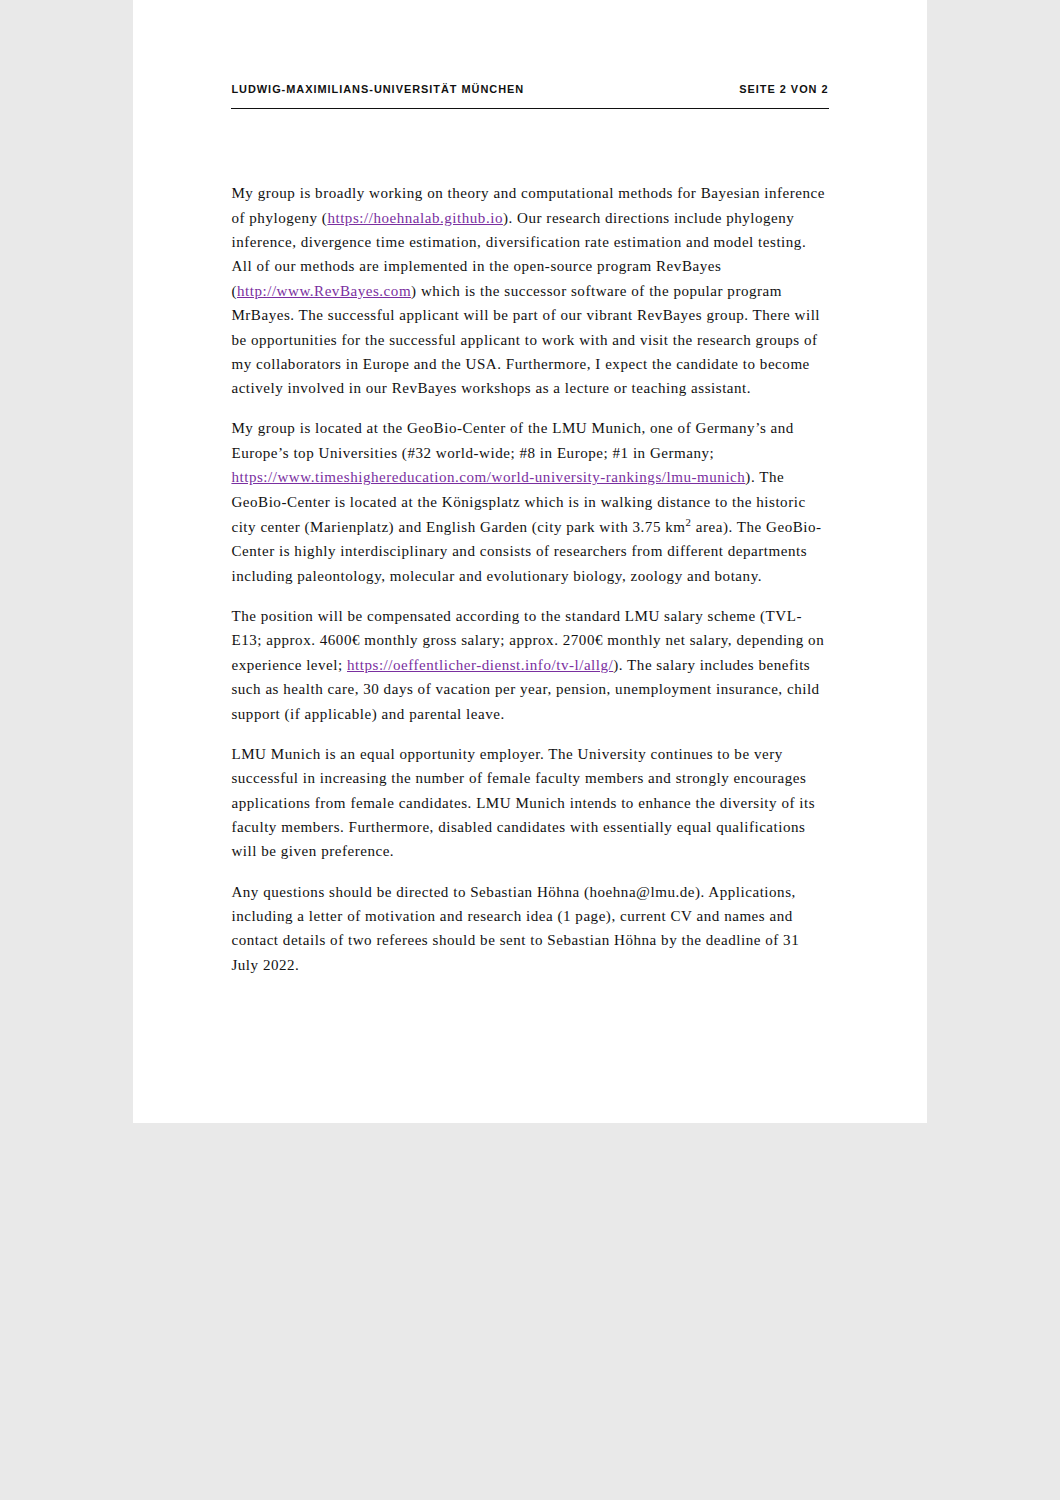Ludwig-Maximilians-Universität München Seite 2 von 2
My group is broadly working on theory and computational methods for Bayesian inference of phylogeny (https://hoehnalab.github.io). Our research directions include phylogeny inference, divergence time estimation, diversification rate estimation and model testing. All of our methods are implemented in the open-source program RevBayes (http://www.RevBayes.com) which is the successor software of the popular program MrBayes. The successful applicant will be part of our vibrant RevBayes group. There will be opportunities for the successful applicant to work with and visit the research groups of my collaborators in Europe and the USA. Furthermore, I expect the candidate to become actively involved in our RevBayes workshops as a lecture or teaching assistant.
My group is located at the GeoBio-Center of the LMU Munich, one of Germany’s and Europe’s top Universities (#32 world-wide; #8 in Europe; #1 in Germany; https://www.timeshighereducation.com/world-university-rankings/lmu-munich). The GeoBio-Center is located at the Königsplatz which is in walking distance to the historic city center (Marienplatz) and English Garden (city park with 3.75 km2 area). The GeoBio-Center is highly interdisciplinary and consists of researchers from different departments including paleontology, molecular and evolutionary biology, zoology and botany.
The position will be compensated according to the standard LMU salary scheme (TVL-E13; approx. 4600€ monthly gross salary; approx. 2700€ monthly net salary, depending on experience level; https://oeffentlicher-dienst.info/tv-l/allg/). The salary includes benefits such as health care, 30 days of vacation per year, pension, unemployment insurance, child support (if applicable) and parental leave.
LMU Munich is an equal opportunity employer. The University continues to be very successful in increasing the number of female faculty members and strongly encourages applications from female candidates. LMU Munich intends to enhance the diversity of its faculty members. Furthermore, disabled candidates with essentially equal qualifications will be given preference.
Any questions should be directed to Sebastian Höhna (hoehna@lmu.de). Applications, including a letter of motivation and research idea (1 page), current CV and names and contact details of two referees should be sent to Sebastian Höhna by the deadline of 31 July 2022.